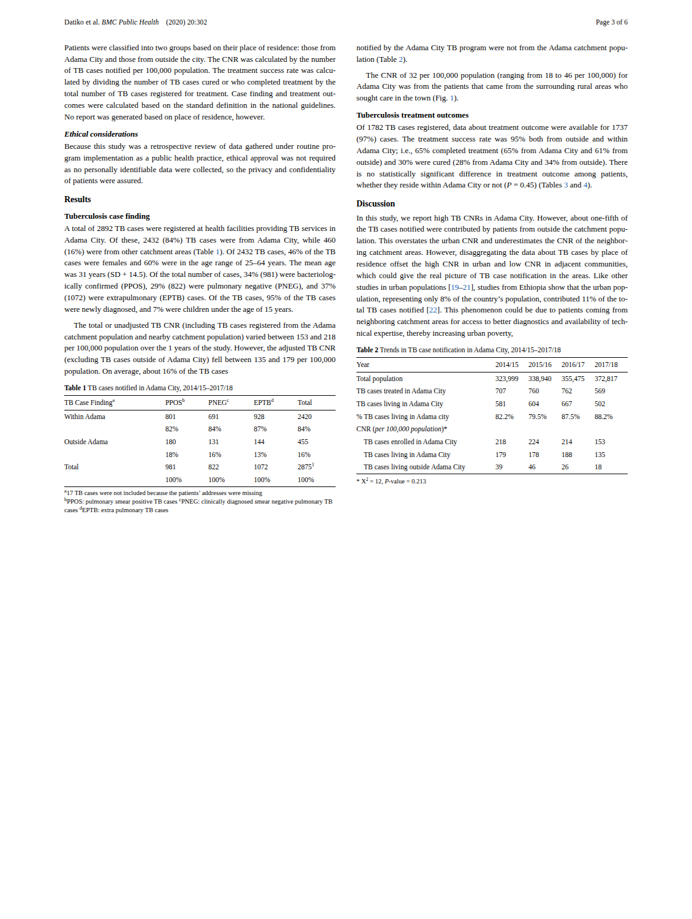Datiko et al. BMC Public Health (2020) 20:302
Page 3 of 6
Patients were classified into two groups based on their place of residence: those from Adama City and those from outside the city. The CNR was calculated by the number of TB cases notified per 100,000 population. The treatment success rate was calculated by dividing the number of TB cases cured or who completed treatment by the total number of TB cases registered for treatment. Case finding and treatment outcomes were calculated based on the standard definition in the national guidelines. No report was generated based on place of residence, however.
Ethical considerations
Because this study was a retrospective review of data gathered under routine program implementation as a public health practice, ethical approval was not required as no personally identifiable data were collected, so the privacy and confidentiality of patients were assured.
Results
Tuberculosis case finding
A total of 2892 TB cases were registered at health facilities providing TB services in Adama City. Of these, 2432 (84%) TB cases were from Adama City, while 460 (16%) were from other catchment areas (Table 1). Of 2432 TB cases, 46% of the TB cases were females and 60% were in the age range of 25–64 years. The mean age was 31 years (SD + 14.5). Of the total number of cases, 34% (981) were bacteriologically confirmed (PPOS), 29% (822) were pulmonary negative (PNEG), and 37% (1072) were extrapulmonary (EPTB) cases. Of the TB cases, 95% of the TB cases were newly diagnosed, and 7% were children under the age of 15 years.
The total or unadjusted TB CNR (including TB cases registered from the Adama catchment population and nearby catchment population) varied between 153 and 218 per 100,000 population over the 1 years of the study. However, the adjusted TB CNR (excluding TB cases outside of Adama City) fell between 135 and 179 per 100,000 population. On average, about 16% of the TB cases
Table 1 TB cases notified in Adama City, 2014/15–2017/18
| TB Case Finding a | PPOS b | PNEG c | EPTB d | Total |
| --- | --- | --- | --- | --- |
| Within Adama | 801 | 691 | 928 | 2420 |
| | 82% | 84% | 87% | 84% |
| Outside Adama | 180 | 131 | 144 | 455 |
| | 18% | 16% | 13% | 16% |
| Total | 981 | 822 | 1072 | 2875 1 |
| | 100% | 100% | 100% | 100% |
a17 TB cases were not included because the patients’ addresses were missing
bPPOS: pulmonary smear positive TB cases cPNEG: clinically diagnosed smear negative pulmonary TB cases dEPTB: extra pulmonary TB cases
notified by the Adama City TB program were not from the Adama catchment population (Table 2).
The CNR of 32 per 100,000 population (ranging from 18 to 46 per 100,000) for Adama City was from the patients that came from the surrounding rural areas who sought care in the town (Fig. 1).
Tuberculosis treatment outcomes
Of 1782 TB cases registered, data about treatment outcome were available for 1737 (97%) cases. The treatment success rate was 95% both from outside and within Adama City; i.e., 65% completed treatment (65% from Adama City and 61% from outside) and 30% were cured (28% from Adama City and 34% from outside). There is no statistically significant difference in treatment outcome among patients, whether they reside within Adama City or not (P = 0.45) (Tables 3 and 4).
Discussion
In this study, we report high TB CNRs in Adama City. However, about one-fifth of the TB cases notified were contributed by patients from outside the catchment population. This overstates the urban CNR and underestimates the CNR of the neighboring catchment areas. However, disaggregating the data about TB cases by place of residence offset the high CNR in urban and low CNR in adjacent communities, which could give the real picture of TB case notification in the areas. Like other studies in urban populations [19–21], studies from Ethiopia show that the urban population, representing only 8% of the country’s population, contributed 11% of the total TB cases notified [22]. This phenomenon could be due to patients coming from neighboring catchment areas for access to better diagnostics and availability of technical expertise, thereby increasing urban poverty,
Table 2 Trends in TB case notification in Adama City, 2014/15–2017/18
| Year | 2014/15 | 2015/16 | 2016/17 | 2017/18 |
| --- | --- | --- | --- | --- |
| Total population | 323,999 | 338,940 | 355,475 | 372,817 |
| TB cases treated in Adama City | 707 | 760 | 762 | 569 |
| TB cases living in Adama City | 581 | 604 | 667 | 502 |
| % TB cases living in Adama city | 82.2% | 79.5% | 87.5% | 88.2% |
| CNR ( per 100,000 population )* |
| TB cases enrolled in Adama City | 218 | 224 | 214 | 153 |
| TB cases living in Adama City | 179 | 178 | 188 | 135 |
| TB cases living outside Adama City | 39 | 46 | 26 | 18 |
* X2 = 12, P-value = 0.213